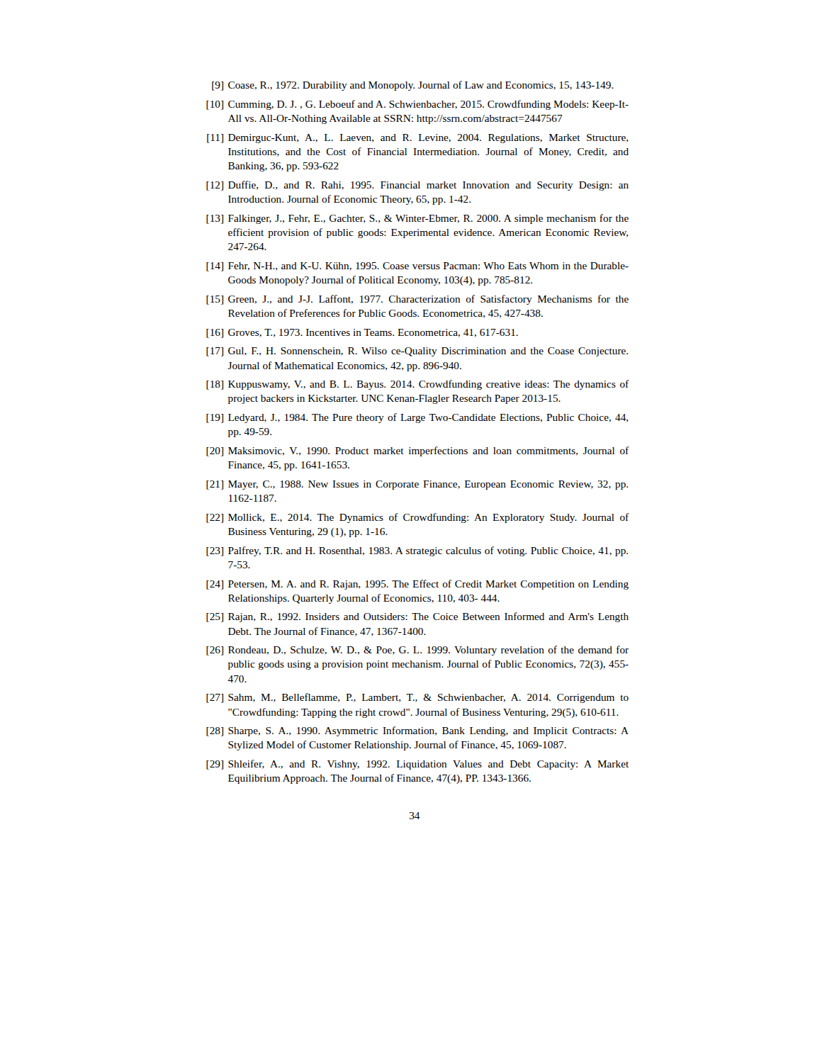[9] Coase, R., 1972. Durability and Monopoly. Journal of Law and Economics, 15, 143-149.
[10] Cumming, D. J. , G. Leboeuf and A. Schwienbacher, 2015. Crowdfunding Models: Keep-It-All vs. All-Or-Nothing Available at SSRN: http://ssrn.com/abstract=2447567
[11] Demirguc-Kunt, A., L. Laeven, and R. Levine, 2004. Regulations, Market Structure, Institutions, and the Cost of Financial Intermediation. Journal of Money, Credit, and Banking, 36, pp. 593-622
[12] Duffie, D., and R. Rahi, 1995. Financial market Innovation and Security Design: an Introduction. Journal of Economic Theory, 65, pp. 1-42.
[13] Falkinger, J., Fehr, E., Gachter, S., & Winter-Ebmer, R. 2000. A simple mechanism for the efficient provision of public goods: Experimental evidence. American Economic Review, 247-264.
[14] Fehr, N-H., and K-U. Kühn, 1995. Coase versus Pacman: Who Eats Whom in the Durable-Goods Monopoly? Journal of Political Economy, 103(4), pp. 785-812.
[15] Green, J., and J-J. Laffont, 1977. Characterization of Satisfactory Mechanisms for the Revelation of Preferences for Public Goods. Econometrica, 45, 427-438.
[16] Groves, T., 1973. Incentives in Teams. Econometrica, 41, 617-631.
[17] Gul, F., H. Sonnenschein, R. Wilso ce-Quality Discrimination and the Coase Conjecture. Journal of Mathematical Economics, 42, pp. 896-940.
[18] Kuppuswamy, V., and B. L. Bayus. 2014. Crowdfunding creative ideas: The dynamics of project backers in Kickstarter. UNC Kenan-Flagler Research Paper 2013-15.
[19] Ledyard, J., 1984. The Pure theory of Large Two-Candidate Elections, Public Choice, 44, pp. 49-59.
[20] Maksimovic, V., 1990. Product market imperfections and loan commitments, Journal of Finance, 45, pp. 1641-1653.
[21] Mayer, C., 1988. New Issues in Corporate Finance, European Economic Review, 32, pp. 1162-1187.
[22] Mollick, E., 2014. The Dynamics of Crowdfunding: An Exploratory Study. Journal of Business Venturing, 29 (1), pp. 1-16.
[23] Palfrey, T.R. and H. Rosenthal, 1983. A strategic calculus of voting. Public Choice, 41, pp. 7-53.
[24] Petersen, M. A. and R. Rajan, 1995. The Effect of Credit Market Competition on Lending Relationships. Quarterly Journal of Economics, 110, 403- 444.
[25] Rajan, R., 1992. Insiders and Outsiders: The Coice Between Informed and Arm's Length Debt. The Journal of Finance, 47, 1367-1400.
[26] Rondeau, D., Schulze, W. D., & Poe, G. L. 1999. Voluntary revelation of the demand for public goods using a provision point mechanism. Journal of Public Economics, 72(3), 455-470.
[27] Sahm, M., Belleflamme, P., Lambert, T., & Schwienbacher, A. 2014. Corrigendum to "Crowdfunding: Tapping the right crowd". Journal of Business Venturing, 29(5), 610-611.
[28] Sharpe, S. A., 1990. Asymmetric Information, Bank Lending, and Implicit Contracts: A Stylized Model of Customer Relationship. Journal of Finance, 45, 1069-1087.
[29] Shleifer, A., and R. Vishny, 1992. Liquidation Values and Debt Capacity: A Market Equilibrium Approach. The Journal of Finance, 47(4), PP. 1343-1366.
34